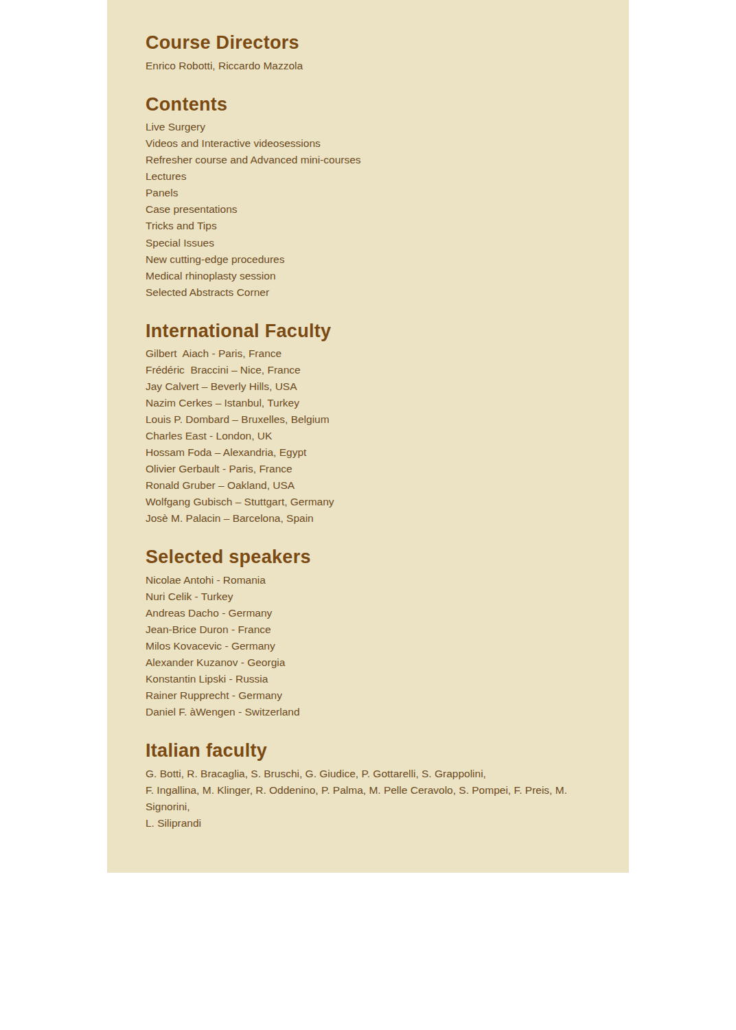Course Directors
Enrico Robotti, Riccardo Mazzola
Contents
Live Surgery
Videos and Interactive videosessions
Refresher course and Advanced mini-courses
Lectures
Panels
Case presentations
Tricks and Tips
Special Issues
New cutting-edge procedures
Medical rhinoplasty session
Selected Abstracts Corner
International Faculty
Gilbert Aiach - Paris, France
Frédéric Braccini – Nice, France
Jay Calvert – Beverly Hills, USA
Nazim Cerkes – Istanbul, Turkey
Louis P. Dombard – Bruxelles, Belgium
Charles East - London, UK
Hossam Foda – Alexandria, Egypt
Olivier Gerbault - Paris, France
Ronald Gruber – Oakland, USA
Wolfgang Gubisch – Stuttgart, Germany
Josè M. Palacin – Barcelona, Spain
Selected speakers
Nicolae Antohi - Romania
Nuri Celik - Turkey
Andreas Dacho - Germany
Jean-Brice Duron - France
Milos Kovacevic - Germany
Alexander Kuzanov - Georgia
Konstantin Lipski - Russia
Rainer Rupprecht - Germany
Daniel F. àWengen - Switzerland
Italian faculty
G. Botti, R. Bracaglia, S. Bruschi, G. Giudice, P. Gottarelli, S. Grappolini,
F. Ingallina, M. Klinger, R. Oddenino, P. Palma, M. Pelle Ceravolo, S. Pompei, F. Preis, M. Signorini,
L. Siliprandi